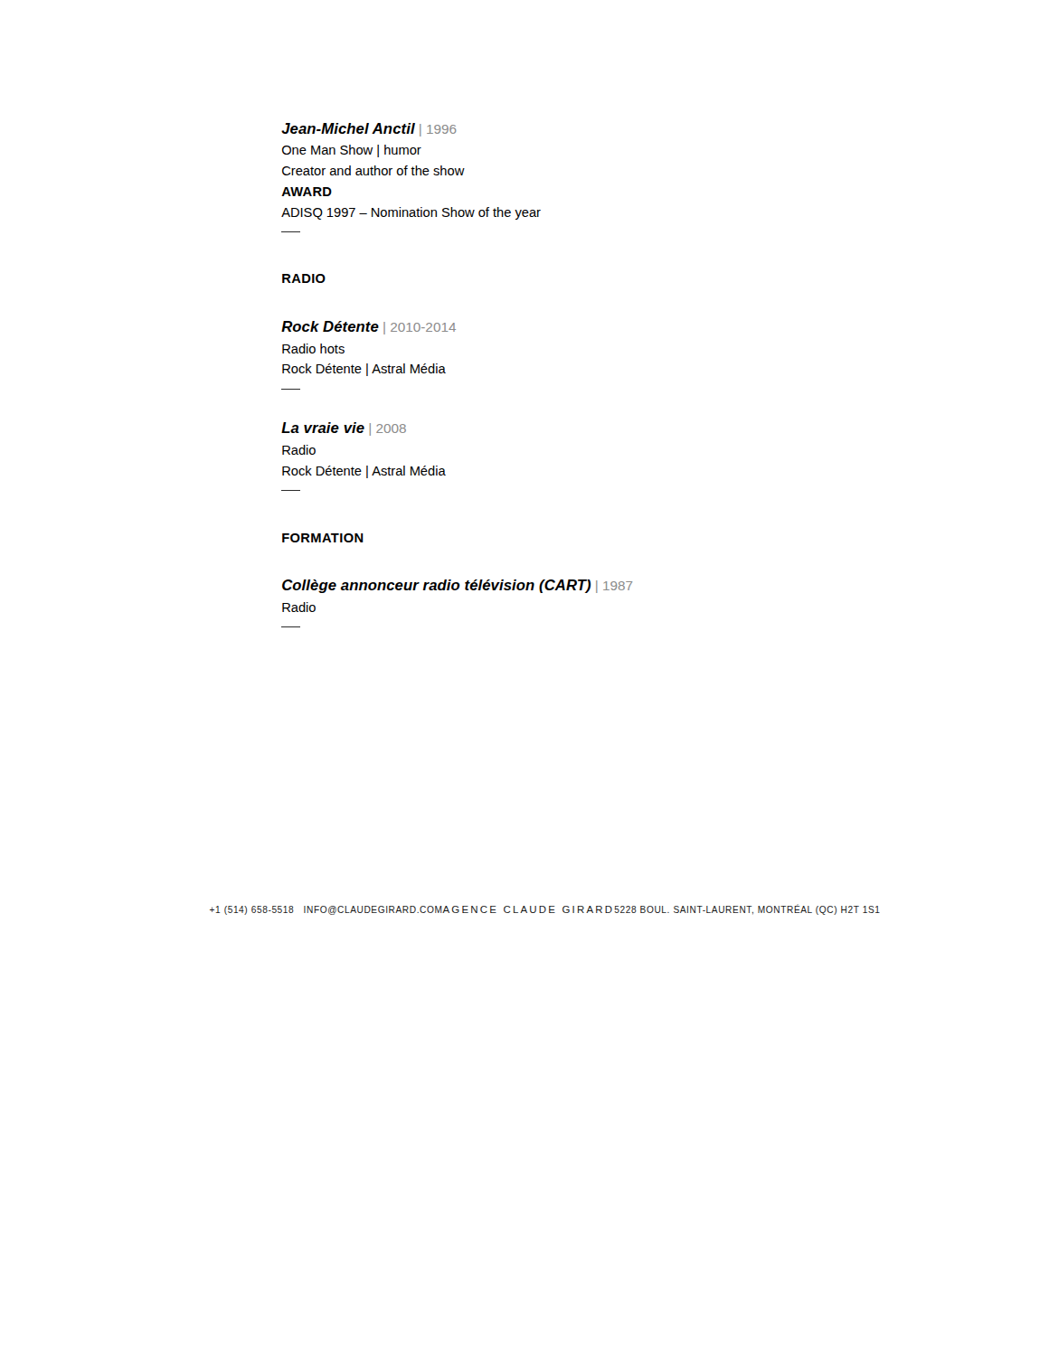Jean-Michel Anctil | 1996
One Man Show | humor
Creator and author of the show
AWARD
ADISQ 1997 – Nomination Show of the year
RADIO
Rock Détente | 2010-2014
Radio hots
Rock Détente | Astral Média
La vraie vie | 2008
Radio
Rock Détente | Astral Média
FORMATION
Collège annonceur radio télévision (CART) | 1987
Radio
+1 (514) 658-5518 INFO@CLAUDEGIRARD.COM
AGENCE CLAUDE GIRARD
5228 BOUL. SAINT-LAURENT, MONTRÉAL (QC) H2T 1S1